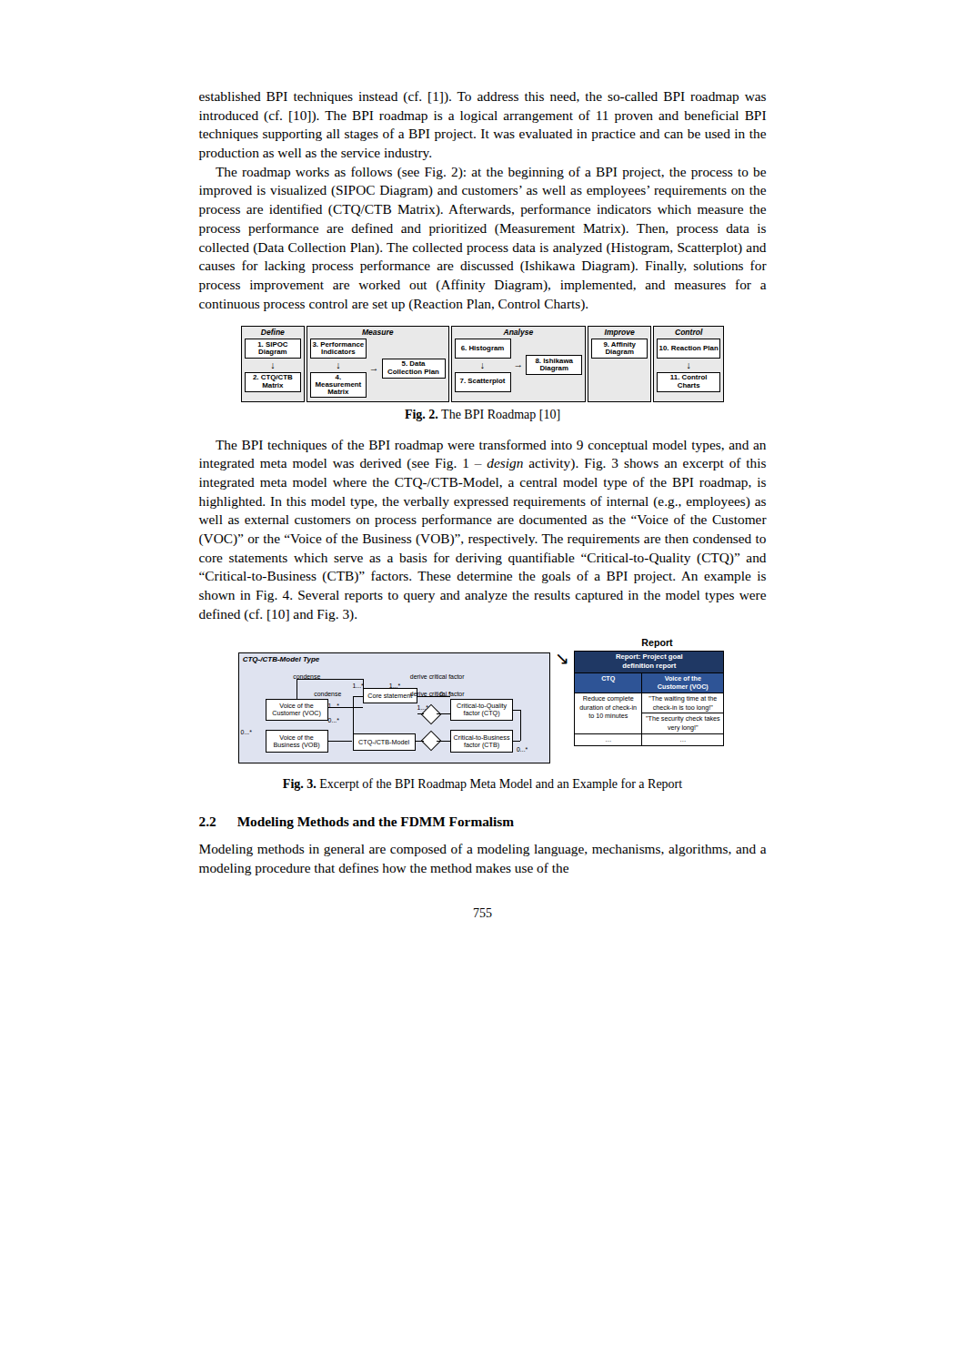established BPI techniques instead (cf. [1]). To address this need, the so-called BPI roadmap was introduced (cf. [10]). The BPI roadmap is a logical arrangement of 11 proven and beneficial BPI techniques supporting all stages of a BPI project. It was evaluated in practice and can be used in the production as well as the service industry.
The roadmap works as follows (see Fig. 2): at the beginning of a BPI project, the process to be improved is visualized (SIPOC Diagram) and customers’ as well as employees’ requirements on the process are identified (CTQ/CTB Matrix). Afterwards, performance indicators which measure the process performance are defined and prioritized (Measurement Matrix). Then, process data is collected (Data Collection Plan). The collected process data is analyzed (Histogram, Scatterplot) and causes for lacking process performance are discussed (Ishikawa Diagram). Finally, solutions for process improvement are worked out (Affinity Diagram), implemented, and measures for a continuous process control are set up (Reaction Plan, Control Charts).
Define
1. SIPOC
Diagram
↓
2. CTQ/CTB
Matrix
Measure
3. Performance
Indicators
↓
4. Measurement
Matrix
5. Data
Collection Plan
Analyse
6. Histogram
↓
7. Scatterplot
8. Ishikawa
Diagram
Improve
9. Affinity
Diagram
Control
10. Reaction Plan
↓
11. Control
Charts
Fig. 2. The BPI Roadmap [10]
The BPI techniques of the BPI roadmap were transformed into 9 conceptual model types, and an integrated meta model was derived (see Fig. 1 – design activity). Fig. 3 shows an excerpt of this integrated meta model where the CTQ-/CTB-Model, a central model type of the BPI roadmap, is highlighted. In this model type, the verbally expressed requirements of internal (e.g., employees) as well as external customers on process performance are documented as the “Voice of the Customer (VOC)” or the “Voice of the Business (VOB)”, respectively. The requirements are then condensed to core statements which serve as a basis for deriving quantifiable “Critical-to-Quality (CTQ)” and “Critical-to-Business (CTB)” factors. These determine the goals of a BPI project. An example is shown in Fig. 4. Several reports to query and analyze the results captured in the model types were defined (cf. [10] and Fig. 3).
CTQ-/CTB-Model Type
Voice of the
Customer (VOC)
Voice of the
Business (VOB)
Core statement
CTQ-/CTB-Model
Critical-to-Quality
factor (CTQ)
Critical-to-Business
factor (CTB)
condense
condense
1...*
0...*
1...*
1...*
derive critical factor
derive critical factor
1...*
0...*
0...*
0...*
Report
↘
| Report: Project goal definition report |
| --- |
| CTQ | Voice of the Customer (VOC) |
| Reduce complete duration of check-in to 10 minutes | "The waiting time at the check-in is too long!" |
| "The security check takes very long!" |
| … | … |
Fig. 3. Excerpt of the BPI Roadmap Meta Model and an Example for a Report
2.2 Modeling Methods and the FDMM Formalism
Modeling methods in general are composed of a modeling language, mechanisms, algorithms, and a modeling procedure that defines how the method makes use of the
755